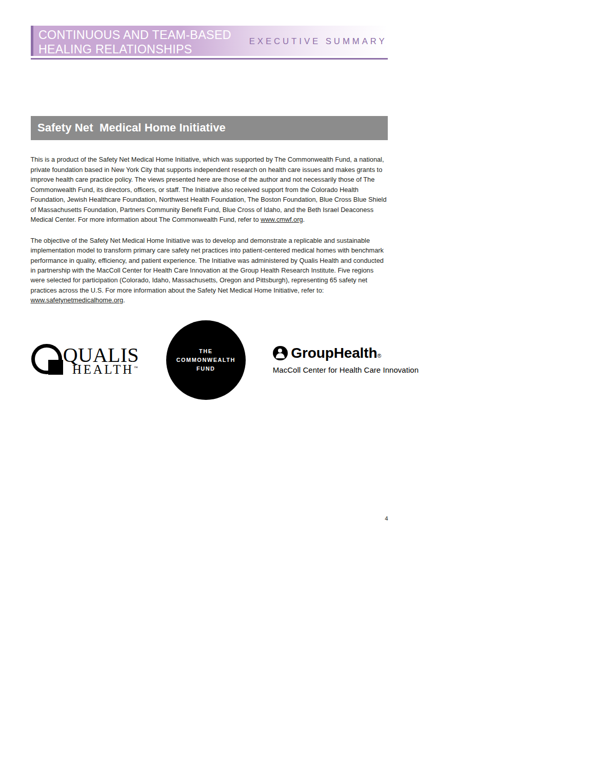Continuous and Team-Based
Healing Relationships
Executive Summary
Safety Net Medical Home Initiative
This is a product of the Safety Net Medical Home Initiative, which was supported by The Commonwealth Fund, a national, private foundation based in New York City that supports independent research on health care issues and makes grants to improve health care practice policy. The views presented here are those of the author and not necessarily those of The Commonwealth Fund, its directors, officers, or staff. The Initiative also received support from the Colorado Health Foundation, Jewish Healthcare Foundation, Northwest Health Foundation, The Boston Foundation, Blue Cross Blue Shield of Massachusetts Foundation, Partners Community Benefit Fund, Blue Cross of Idaho, and the Beth Israel Deaconess Medical Center. For more information about The Commonwealth Fund, refer to www.cmwf.org.
The objective of the Safety Net Medical Home Initiative was to develop and demonstrate a replicable and sustainable implementation model to transform primary care safety net practices into patient-centered medical homes with benchmark performance in quality, efficiency, and patient experience. The Initiative was administered by Qualis Health and conducted in partnership with the MacColl Center for Health Care Innovation at the Group Health Research Institute. Five regions were selected for participation (Colorado, Idaho, Massachusetts, Oregon and Pittsburgh), representing 65 safety net practices across the U.S. For more information about the Safety Net Medical Home Initiative, refer to: www.safetynetmedicalhome.org.
QUALIS HEALTH™
The
Commonwealth
Fund
GroupHealth®
MacColl Center for Health Care Innovation
4